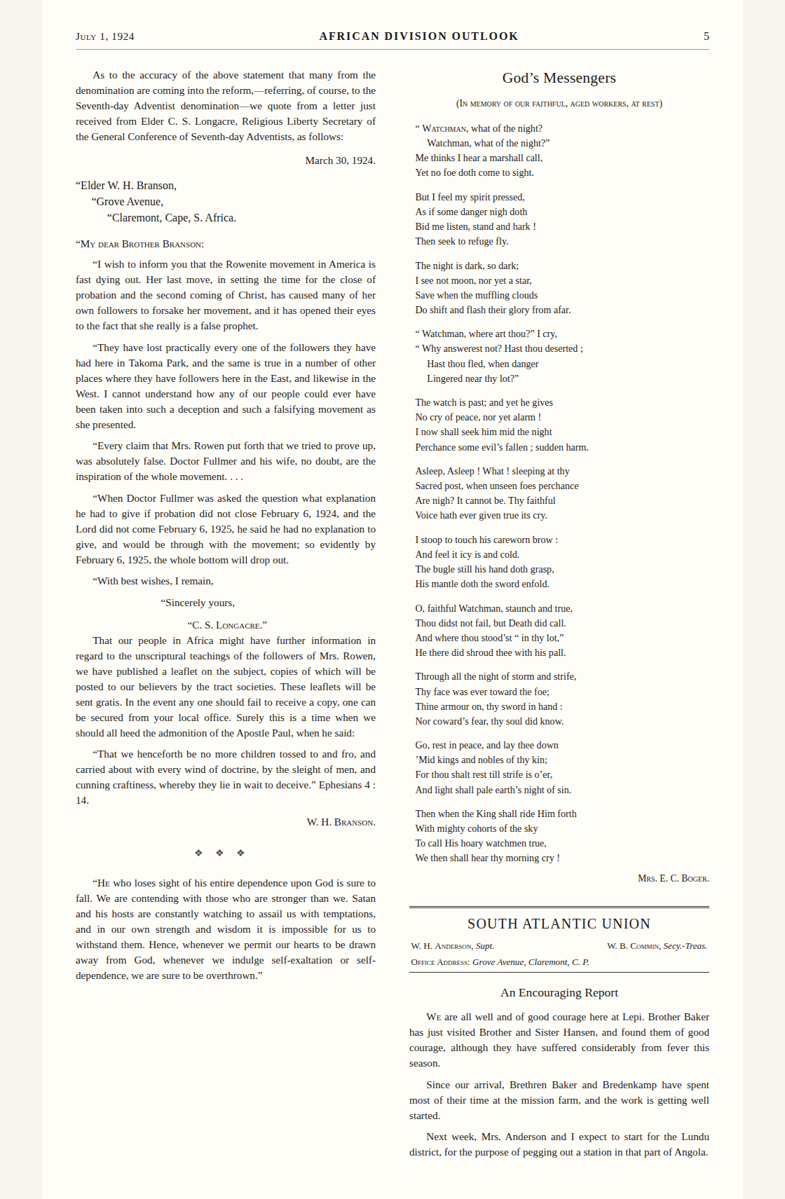July 1, 1924
African Division Outlook
5
As to the accuracy of the above statement that many from the denomination are coming into the reform,—referring, of course, to the Seventh-day Adventist denomination—we quote from a letter just received from Elder C. S. Longacre, Religious Liberty Secretary of the General Conference of Seventh-day Adventists, as follows:
March 30, 1924.
“Elder W. H. Branson,
“Grove Avenue,
“Claremont, Cape, S. Africa.
“My dear Brother Branson:
“I wish to inform you that the Rowenite movement in America is fast dying out. Her last move, in setting the time for the close of probation and the second coming of Christ, has caused many of her own followers to forsake her movement, and it has opened their eyes to the fact that she really is a false prophet.
“They have lost practically every one of the followers they have had here in Takoma Park, and the same is true in a number of other places where they have followers here in the East, and likewise in the West. I cannot understand how any of our people could ever have been taken into such a deception and such a falsifying movement as she presented.
“Every claim that Mrs. Rowen put forth that we tried to prove up, was absolutely false. Doctor Fullmer and his wife, no doubt, are the inspiration of the whole movement. . . .
“When Doctor Fullmer was asked the question what explanation he had to give if probation did not close February 6, 1924, and the Lord did not come February 6, 1925, he said he had no explanation to give, and would be through with the movement; so evidently by February 6, 1925, the whole bottom will drop out.
“With best wishes, I remain,
“Sincerely yours,
“C. S. Longacre.”
That our people in Africa might have further information in regard to the unscriptural teachings of the followers of Mrs. Rowen, we have published a leaflet on the subject, copies of which will be posted to our believers by the tract societies. These leaflets will be sent gratis. In the event any one should fail to receive a copy, one can be secured from your local office. Surely this is a time when we should all heed the admonition of the Apostle Paul, when he said:
“That we henceforth be no more children tossed to and fro, and carried about with every wind of doctrine, by the sleight of men, and cunning craftiness, whereby they lie in wait to deceive.” Ephesians 4 : 14.
W. H. Branson.
❖❖❖
“He who loses sight of his entire dependence upon God is sure to fall. We are contending with those who are stronger than we. Satan and his hosts are constantly watching to assail us with temptations, and in our own strength and wisdom it is impossible for us to withstand them. Hence, whenever we permit our hearts to be drawn away from God, whenever we indulge self-exaltation or self-dependence, we are sure to be overthrown.”
God’s Messengers
(In memory of our faithful, aged workers, at rest)
“ Watchman, what of the night? Watchman, what of the night?” Me thinks I hear a marshall call, Yet no foe doth come to sight.
But I feel my spirit pressed, As if some danger nigh doth Bid me listen, stand and hark ! Then seek to refuge fly.
The night is dark, so dark; I see not moon, nor yet a star, Save when the muffling clouds Do shift and flash their glory from afar.
“ Watchman, where art thou?” I cry, “ Why answerest not? Hast thou deserted ; Hast thou fled, when danger Lingered near thy lot?”
The watch is past; and yet he gives No cry of peace, nor yet alarm ! I now shall seek him mid the night Perchance some evil’s fallen ; sudden harm.
Asleep, Asleep ! What ! sleeping at thy Sacred post, when unseen foes perchance Are nigh? It cannot be. Thy faithful Voice hath ever given true its cry.
I stoop to touch his careworn brow : And feel it icy is and cold. The bugle still his hand doth grasp, His mantle doth the sword enfold.
O, faithful Watchman, staunch and true, Thou didst not fail, but Death did call. And where thou stood’st “ in thy lot,” He there did shroud thee with his pall.
Through all the night of storm and strife, Thy face was ever toward the foe; Thine armour on, thy sword in hand : Nor coward’s fear, thy soul did know.
Go, rest in peace, and lay thee down ’Mid kings and nobles of thy kin; For thou shalt rest till strife is o’er, And light shall pale earth’s night of sin.
Then when the King shall ride Him forth With mighty cohorts of the sky To call His hoary watchmen true, We then shall hear thy morning cry !
Mrs. E. C. Boger.
SOUTH ATLANTIC UNION
W. H. Anderson, Supt. W. B. Commin, Secy.-Treas.
Office Address: Grove Avenue, Claremont, C. P.
An Encouraging Report
We are all well and of good courage here at Lepi. Brother Baker has just visited Brother and Sister Hansen, and found them of good courage, although they have suffered considerably from fever this season.
Since our arrival, Brethren Baker and Bredenkamp have spent most of their time at the mission farm, and the work is getting well started.
Next week, Mrs. Anderson and I expect to start for the Lundu district, for the purpose of pegging out a station in that part of Angola.